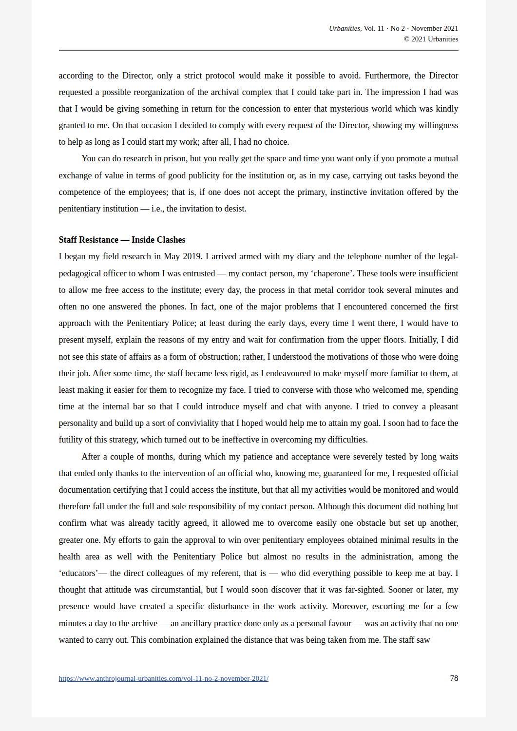Urbanities, Vol. 11 · No 2 · November 2021
© 2021 Urbanities
according to the Director, only a strict protocol would make it possible to avoid. Furthermore, the Director requested a possible reorganization of the archival complex that I could take part in. The impression I had was that I would be giving something in return for the concession to enter that mysterious world which was kindly granted to me. On that occasion I decided to comply with every request of the Director, showing my willingness to help as long as I could start my work; after all, I had no choice.
You can do research in prison, but you really get the space and time you want only if you promote a mutual exchange of value in terms of good publicity for the institution or, as in my case, carrying out tasks beyond the competence of the employees; that is, if one does not accept the primary, instinctive invitation offered by the penitentiary institution — i.e., the invitation to desist.
Staff Resistance — Inside Clashes
I began my field research in May 2019. I arrived armed with my diary and the telephone number of the legal-pedagogical officer to whom I was entrusted — my contact person, my ‘chaperone’. These tools were insufficient to allow me free access to the institute; every day, the process in that metal corridor took several minutes and often no one answered the phones. In fact, one of the major problems that I encountered concerned the first approach with the Penitentiary Police; at least during the early days, every time I went there, I would have to present myself, explain the reasons of my entry and wait for confirmation from the upper floors. Initially, I did not see this state of affairs as a form of obstruction; rather, I understood the motivations of those who were doing their job. After some time, the staff became less rigid, as I endeavoured to make myself more familiar to them, at least making it easier for them to recognize my face. I tried to converse with those who welcomed me, spending time at the internal bar so that I could introduce myself and chat with anyone. I tried to convey a pleasant personality and build up a sort of conviviality that I hoped would help me to attain my goal. I soon had to face the futility of this strategy, which turned out to be ineffective in overcoming my difficulties.
After a couple of months, during which my patience and acceptance were severely tested by long waits that ended only thanks to the intervention of an official who, knowing me, guaranteed for me, I requested official documentation certifying that I could access the institute, but that all my activities would be monitored and would therefore fall under the full and sole responsibility of my contact person. Although this document did nothing but confirm what was already tacitly agreed, it allowed me to overcome easily one obstacle but set up another, greater one. My efforts to gain the approval to win over penitentiary employees obtained minimal results in the health area as well with the Penitentiary Police but almost no results in the administration, among the ‘educators’— the direct colleagues of my referent, that is — who did everything possible to keep me at bay. I thought that attitude was circumstantial, but I would soon discover that it was far-sighted. Sooner or later, my presence would have created a specific disturbance in the work activity. Moreover, escorting me for a few minutes a day to the archive — an ancillary practice done only as a personal favour — was an activity that no one wanted to carry out. This combination explained the distance that was being taken from me. The staff saw
https://www.anthrojournal-urbanities.com/vol-11-no-2-november-2021/ 78